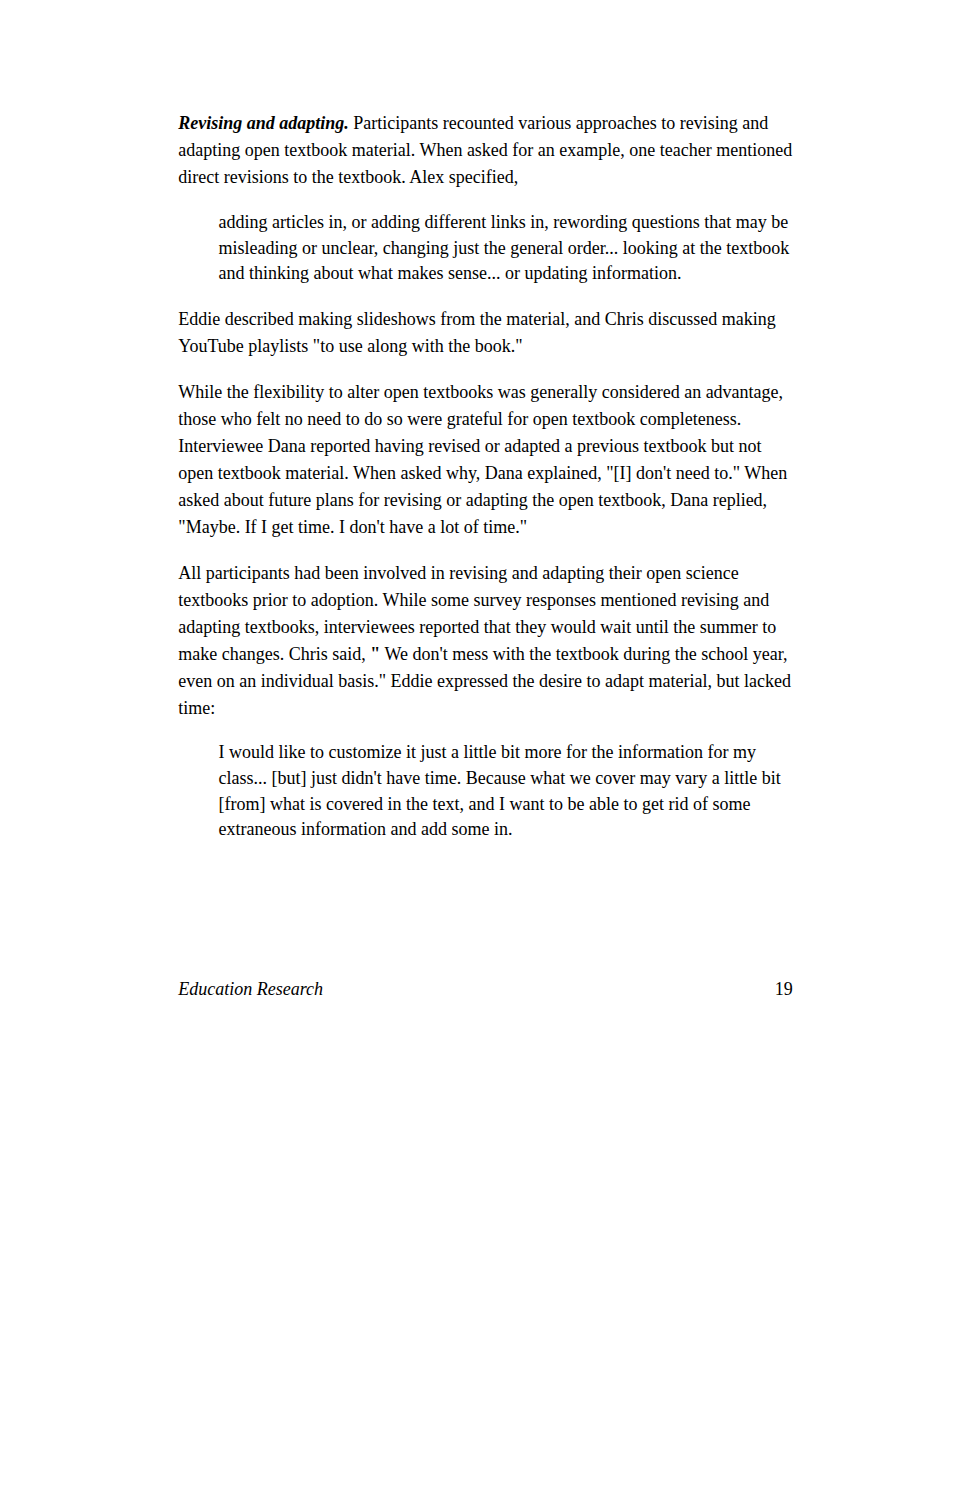Revising and adapting. Participants recounted various approaches to revising and adapting open textbook material. When asked for an example, one teacher mentioned direct revisions to the textbook. Alex specified,
adding articles in, or adding different links in, rewording questions that may be misleading or unclear, changing just the general order... looking at the textbook and thinking about what makes sense... or updating information.
Eddie described making slideshows from the material, and Chris discussed making YouTube playlists "to use along with the book."
While the flexibility to alter open textbooks was generally considered an advantage, those who felt no need to do so were grateful for open textbook completeness. Interviewee Dana reported having revised or adapted a previous textbook but not open textbook material. When asked why, Dana explained, "[I] don't need to." When asked about future plans for revising or adapting the open textbook, Dana replied, "Maybe. If I get time. I don't have a lot of time."
All participants had been involved in revising and adapting their open science textbooks prior to adoption. While some survey responses mentioned revising and adapting textbooks, interviewees reported that they would wait until the summer to make changes. Chris said, " We don't mess with the textbook during the school year, even on an individual basis." Eddie expressed the desire to adapt material, but lacked time:
I would like to customize it just a little bit more for the information for my class... [but] just didn't have time. Because what we cover may vary a little bit [from] what is covered in the text, and I want to be able to get rid of some extraneous information and add some in.
Education Research 19